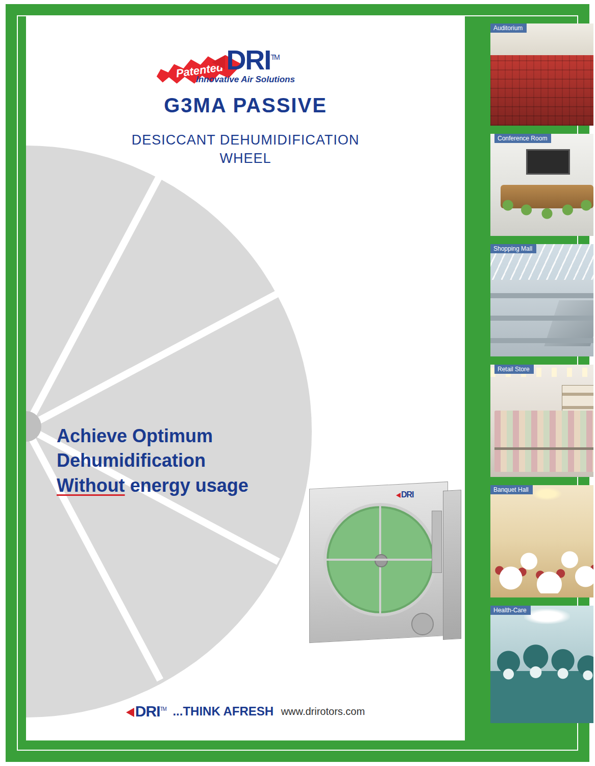Patented
DRITM
Innovative Air Solutions
G3MA PASSIVE
DESICCANT DEHUMIDIFICATION
WHEEL
Achieve Optimum
Dehumidification
Without energy usage
DRI
DRITM ...THINK AFRESH www.drirotors.com
Auditorium
Conference Room
Shopping Mall
Retail Store
Banquet Hall
Health-Care